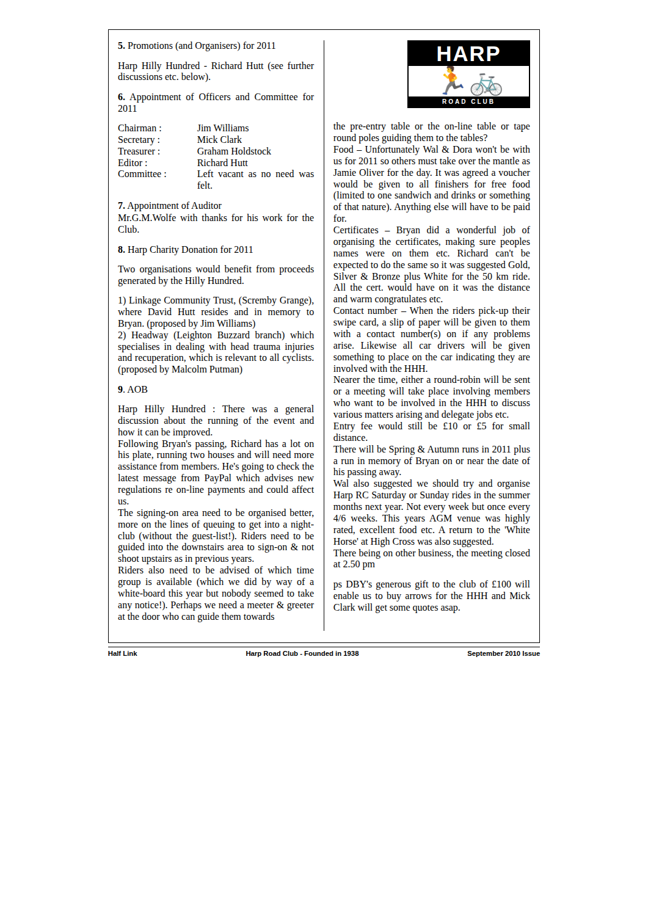5. Promotions (and Organisers) for 2011
Harp Hilly Hundred - Richard Hutt (see further discussions etc. below).
6. Appointment of Officers and Committee for 2011
Chairman : Jim Williams
Secretary : Mick Clark
Treasurer : Graham Holdstock
Editor : Richard Hutt
Committee : Left vacant as no need was felt.
7. Appointment of Auditor
Mr.G.M.Wolfe with thanks for his work for the Club.
8. Harp Charity Donation for 2011
Two organisations would benefit from proceeds generated by the Hilly Hundred.
1) Linkage Community Trust, (Scremby Grange), where David Hutt resides and in memory to Bryan. (proposed by Jim Williams)
2) Headway (Leighton Buzzard branch) which specialises in dealing with head trauma injuries and recuperation, which is relevant to all cyclists. (proposed by Malcolm Putman)
9. AOB
Harp Hilly Hundred : There was a general discussion about the running of the event and how it can be improved.
Following Bryan's passing, Richard has a lot on his plate, running two houses and will need more assistance from members. He's going to check the latest message from PayPal which advises new regulations re on-line payments and could affect us.
The signing-on area need to be organised better, more on the lines of queuing to get into a night-club (without the guest-list!). Riders need to be guided into the downstairs area to sign-on & not shoot upstairs as in previous years.
Riders also need to be advised of which time group is available (which we did by way of a white-board this year but nobody seemed to take any notice!). Perhaps we need a meeter & greeter at the door who can guide them towards
HARP
🏃🚲
ROAD CLUB
the pre-entry table or the on-line table or tape round poles guiding them to the tables?
Food – Unfortunately Wal & Dora won't be with us for 2011 so others must take over the mantle as Jamie Oliver for the day. It was agreed a voucher would be given to all finishers for free food (limited to one sandwich and drinks or something of that nature). Anything else will have to be paid for.
Certificates – Bryan did a wonderful job of organising the certificates, making sure peoples names were on them etc. Richard can't be expected to do the same so it was suggested Gold, Silver & Bronze plus White for the 50 km ride. All the cert. would have on it was the distance and warm congratulates etc.
Contact number – When the riders pick-up their swipe card, a slip of paper will be given to them with a contact number(s) on if any problems arise. Likewise all car drivers will be given something to place on the car indicating they are involved with the HHH.
Nearer the time, either a round-robin will be sent or a meeting will take place involving members who want to be involved in the HHH to discuss various matters arising and delegate jobs etc.
Entry fee would still be £10 or £5 for small distance.
There will be Spring & Autumn runs in 2011 plus a run in memory of Bryan on or near the date of his passing away.
Wal also suggested we should try and organise Harp RC Saturday or Sunday rides in the summer months next year. Not every week but once every 4/6 weeks. This years AGM venue was highly rated, excellent food etc. A return to the 'White Horse' at High Cross was also suggested.
There being on other business, the meeting closed at 2.50 pm
ps DBY's generous gift to the club of £100 will enable us to buy arrows for the HHH and Mick Clark will get some quotes asap.
Half Link Harp Road Club - Founded in 1938 September 2010 Issue